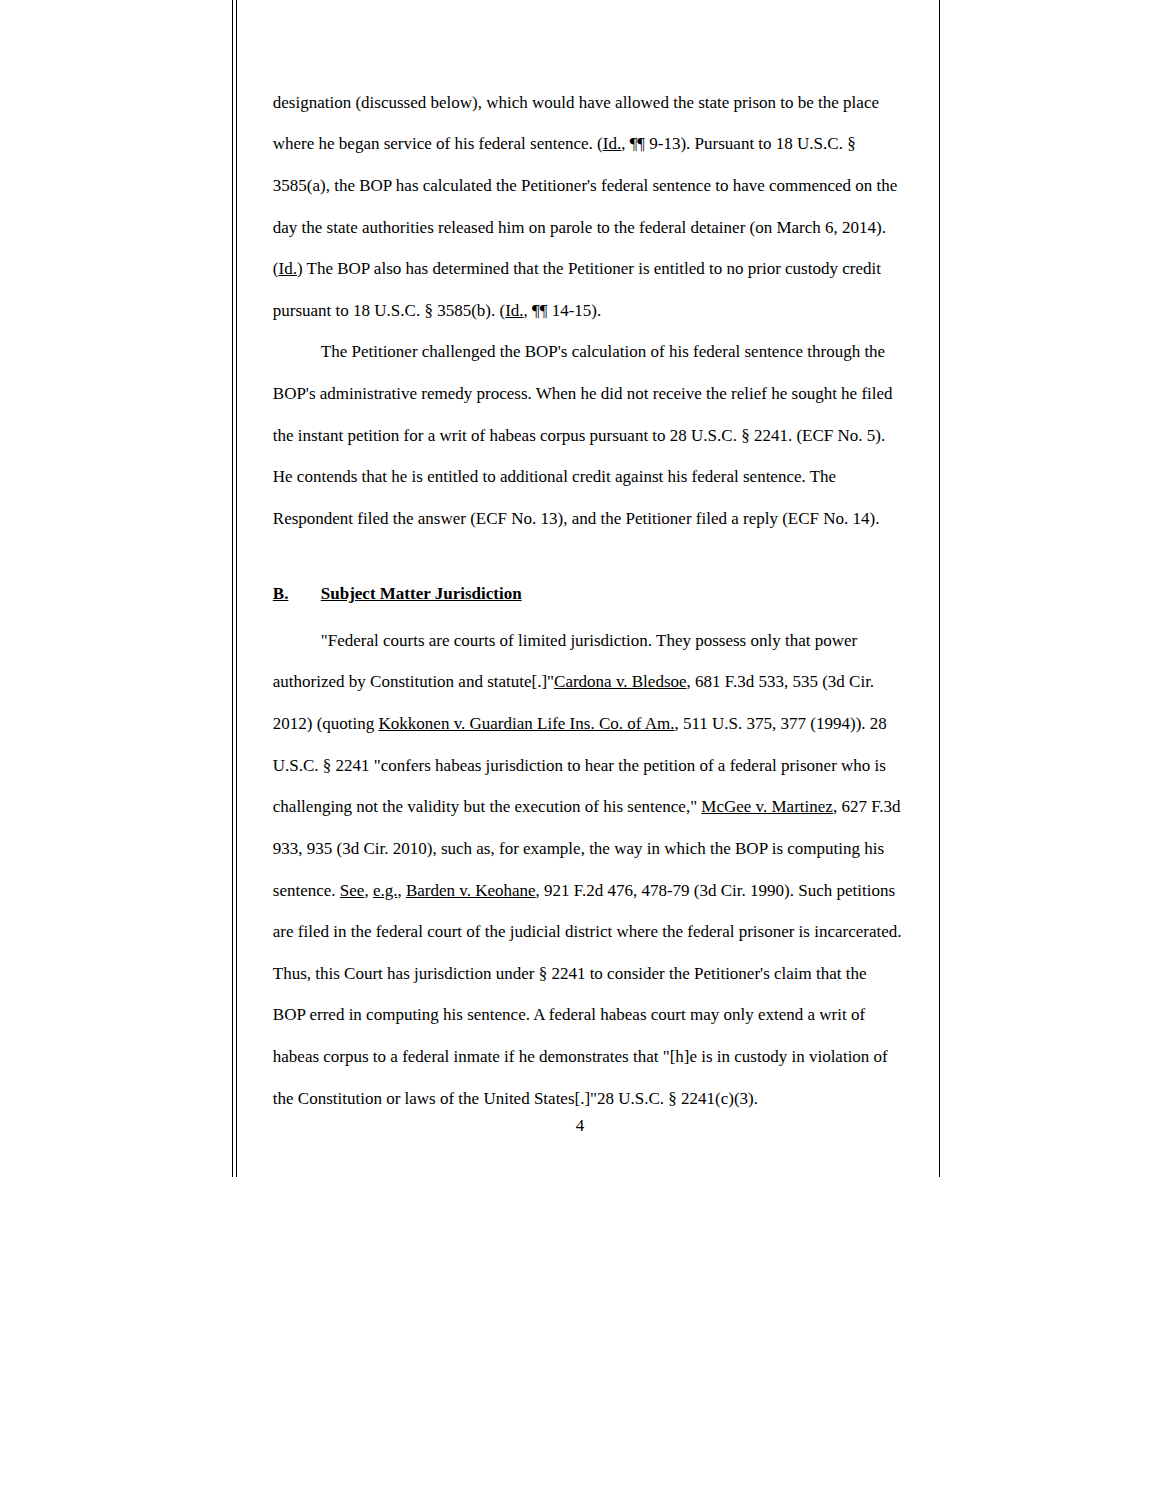designation (discussed below), which would have allowed the state prison to be the place where he began service of his federal sentence. (Id., ¶¶ 9-13). Pursuant to 18 U.S.C. § 3585(a), the BOP has calculated the Petitioner's federal sentence to have commenced on the day the state authorities released him on parole to the federal detainer (on March 6, 2014). (Id.) The BOP also has determined that the Petitioner is entitled to no prior custody credit pursuant to 18 U.S.C. § 3585(b). (Id., ¶¶ 14-15).
The Petitioner challenged the BOP's calculation of his federal sentence through the BOP's administrative remedy process. When he did not receive the relief he sought he filed the instant petition for a writ of habeas corpus pursuant to 28 U.S.C. § 2241. (ECF No. 5). He contends that he is entitled to additional credit against his federal sentence. The Respondent filed the answer (ECF No. 13), and the Petitioner filed a reply (ECF No. 14).
B. Subject Matter Jurisdiction
"Federal courts are courts of limited jurisdiction. They possess only that power authorized by Constitution and statute[.]"Cardona v. Bledsoe, 681 F.3d 533, 535 (3d Cir. 2012) (quoting Kokkonen v. Guardian Life Ins. Co. of Am., 511 U.S. 375, 377 (1994)). 28 U.S.C. § 2241 "confers habeas jurisdiction to hear the petition of a federal prisoner who is challenging not the validity but the execution of his sentence," McGee v. Martinez, 627 F.3d 933, 935 (3d Cir. 2010), such as, for example, the way in which the BOP is computing his sentence. See, e.g., Barden v. Keohane, 921 F.2d 476, 478-79 (3d Cir. 1990). Such petitions are filed in the federal court of the judicial district where the federal prisoner is incarcerated. Thus, this Court has jurisdiction under § 2241 to consider the Petitioner's claim that the BOP erred in computing his sentence. A federal habeas court may only extend a writ of habeas corpus to a federal inmate if he demonstrates that "[h]e is in custody in violation of the Constitution or laws of the United States[.]"28 U.S.C. § 2241(c)(3).
4